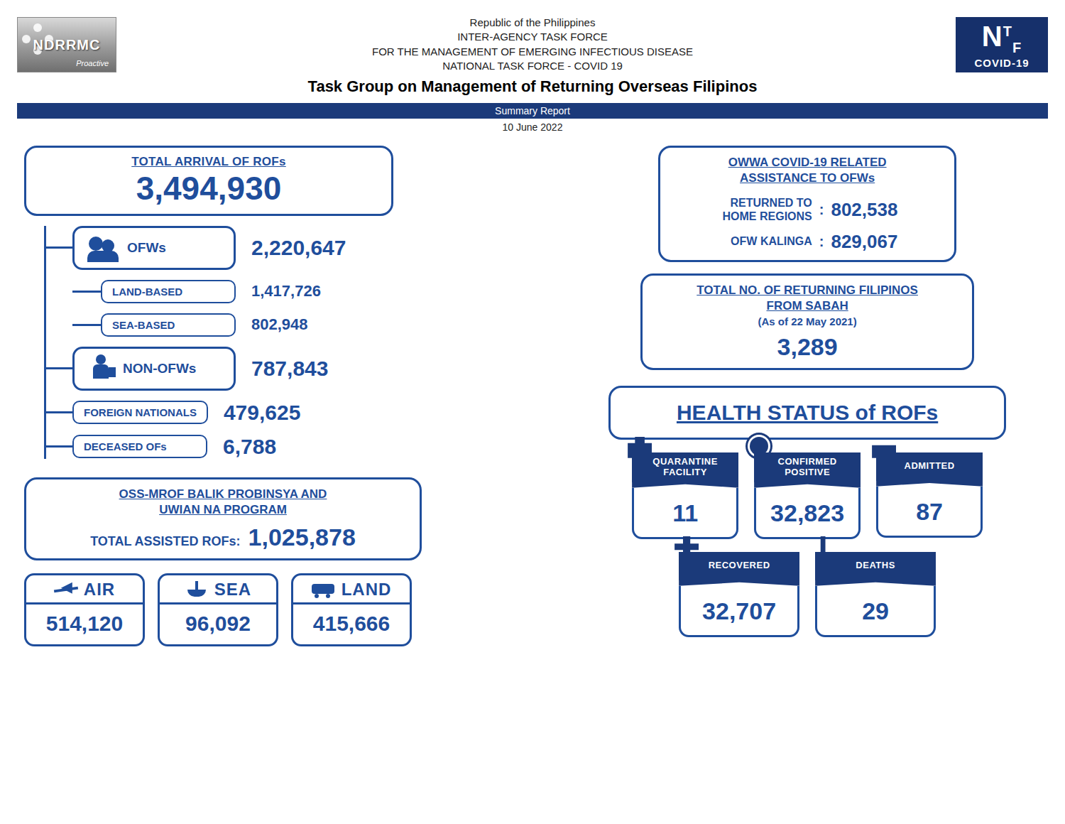NDRRMC
Proactive
Republic of the Philippines
INTER-AGENCY TASK FORCE
FOR THE MANAGEMENT OF EMERGING INFECTIOUS DISEASE
NATIONAL TASK FORCE - COVID 19
Task Group on Management of Returning Overseas Filipinos
NTF
COVID-19
Summary Report
10 June 2022
TOTAL ARRIVAL OF ROFs
3,494,930
OFWs
2,220,647
LAND-BASED
1,417,726
SEA-BASED
802,948
NON-OFWs
787,843
FOREIGN NATIONALS
479,625
DECEASED OFs
6,788
OSS-MROF BALIK PROBINSYA AND
UWIAN NA PROGRAM
TOTAL ASSISTED ROFs: 1,025,878
AIR
514,120
SEA
96,092
LAND
415,666
OWWA COVID-19 RELATED
ASSISTANCE TO OFWs
RETURNED TO
HOME REGIONS
:
802,538
OFW KALINGA
:
829,067
TOTAL NO. OF RETURNING FILIPINOS
FROM SABAH
(As of 22 May 2021)
3,289
HEALTH STATUS of ROFs
QUARANTINE
FACILITY
11
CONFIRMED
POSITIVE
32,823
ADMITTED
87
RECOVERED
32,707
DEATHS
29